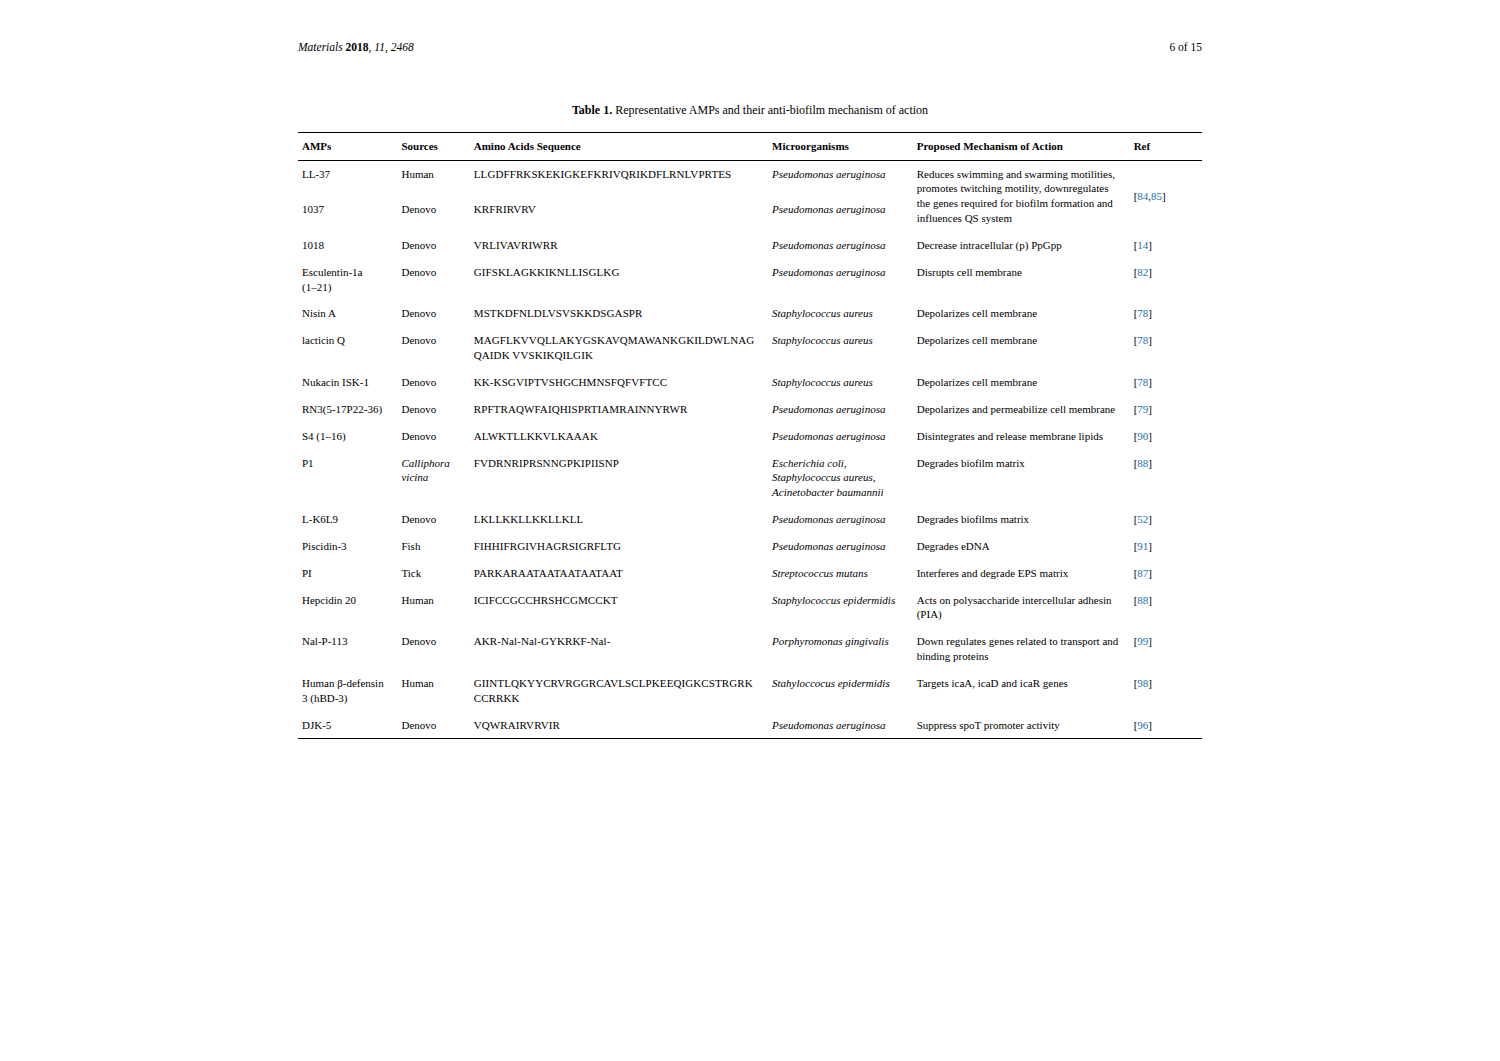Materials 2018, 11, 2468
6 of 15
Table 1. Representative AMPs and their anti-biofilm mechanism of action
| AMPs | Sources | Amino Acids Sequence | Microorganisms | Proposed Mechanism of Action | Ref |
| --- | --- | --- | --- | --- | --- |
| LL-37 | Human | LLGDFFRKSKEKIGKEFKRIVQRIKDFLRNLVPRTES | Pseudomonas aeruginosa | Reduces swimming and swarming motilities, promotes twitching motility, downregulates the genes required for biofilm formation and influences QS system | [ 84 , 85 ] |
| 1037 | Denovo | KRFRIRVRV | Pseudomonas aeruginosa |
| 1018 | Denovo | VRLIVAVRIWRR | Pseudomonas aeruginosa | Decrease intracellular (p) PpGpp | [ 14 ] |
| Esculentin-1a (1–21) | Denovo | GIFSKLAGKKIKNLLISGLKG | Pseudomonas aeruginosa | Disrupts cell membrane | [ 82 ] |
| Nisin A | Denovo | MSTKDFNLDLVSVSKKDSGASPR | Staphylococcus aureus | Depolarizes cell membrane | [ 78 ] |
| lacticin Q | Denovo | MAGFLKVVQLLAKYGSKAVQMAWANKGKILDWLNAGQAIDK VVSKIKQILGIK | Staphylococcus aureus | Depolarizes cell membrane | [ 78 ] |
| Nukacin ISK-1 | Denovo | KK-KSGVIPTVSHGCHMNSFQFVFTCC | Staphylococcus aureus | Depolarizes cell membrane | [ 78 ] |
| RN3(5-17P22-36) | Denovo | RPFTRAQWFAIQHISPRTIAMRAINNYRWR | Pseudomonas aeruginosa | Depolarizes and permeabilize cell membrane | [ 79 ] |
| S4 (1–16) | Denovo | ALWKTLLKKVLKAAAK | Pseudomonas aeruginosa | Disintegrates and release membrane lipids | [ 90 ] |
| P1 | Calliphora vicina | FVDRNRIPRSNNGPKIPIISNP | Escherichia coli, Staphylococcus aureus, Acinetobacter baumannii | Degrades biofilm matrix | [ 88 ] |
| L-K6L9 | Denovo | LKLLKKLLKKLLKLL | Pseudomonas aeruginosa | Degrades biofilms matrix | [ 52 ] |
| Piscidin-3 | Fish | FIHHIFRGIVHAGRSIGRFLTG | Pseudomonas aeruginosa | Degrades eDNA | [ 91 ] |
| PI | Tick | PARKARAATAATAATAATAAT | Streptococcus mutans | Interferes and degrade EPS matrix | [ 87 ] |
| Hepcidin 20 | Human | ICIFCCGCCHRSHCGMCCKT | Staphylococcus epidermidis | Acts on polysaccharide intercellular adhesin (PIA) | [ 88 ] |
| Nal-P-113 | Denovo | AKR-Nal-Nal-GYKRKF-Nal- | Porphyromonas gingivalis | Down regulates genes related to transport and binding proteins | [ 99 ] |
| Human β-defensin 3 (hBD-3) | Human | GIINTLQKYYCRVRGGRCAVLSCLPKEEQIGKCSTRGRKCCRRKK | Stahyloccocus epidermidis | Targets icaA, icaD and icaR genes | [ 98 ] |
| DJK-5 | Denovo | VQWRAIRVRVIR | Pseudomonas aeruginosa | Suppress spoT promoter activity | [ 96 ] |